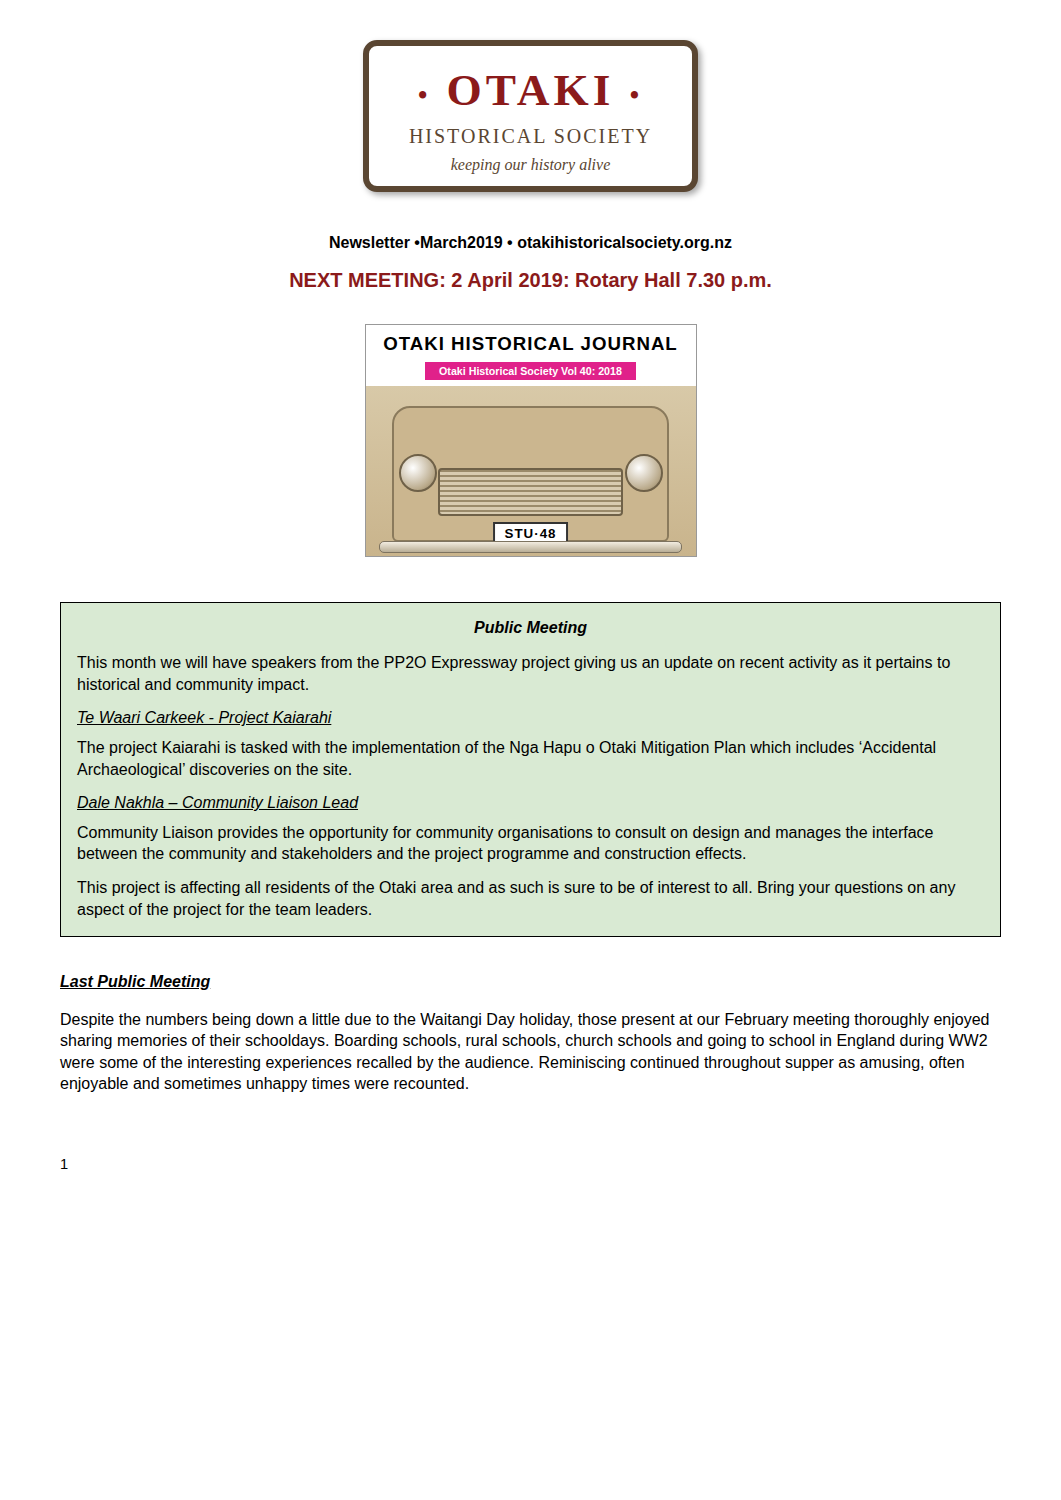• OTAKI •
HISTORICAL SOCIETY
keeping our history alive
Newsletter •March2019 • otakihistoricalsociety.org.nz
NEXT MEETING: 2 April 2019: Rotary Hall 7.30 p.m.
OTAKI HISTORICAL JOURNAL
Otaki Historical Society Vol 40: 2018
STU·48
Public Meeting
This month we will have speakers from the PP2O Expressway project giving us an update on recent activity as it pertains to historical and community impact.
Te Waari Carkeek - Project Kaiarahi
The project Kaiarahi is tasked with the implementation of the Nga Hapu o Otaki Mitigation Plan which includes ‘Accidental Archaeological’ discoveries on the site.
Dale Nakhla – Community Liaison Lead
Community Liaison provides the opportunity for community organisations to consult on design and manages the interface between the community and stakeholders and the project programme and construction effects.
This project is affecting all residents of the Otaki area and as such is sure to be of interest to all. Bring your questions on any aspect of the project for the team leaders.
Last Public Meeting
Despite the numbers being down a little due to the Waitangi Day holiday, those present at our February meeting thoroughly enjoyed sharing memories of their schooldays. Boarding schools, rural schools, church schools and going to school in England during WW2 were some of the interesting experiences recalled by the audience. Reminiscing continued throughout supper as amusing, often enjoyable and sometimes unhappy times were recounted.
1